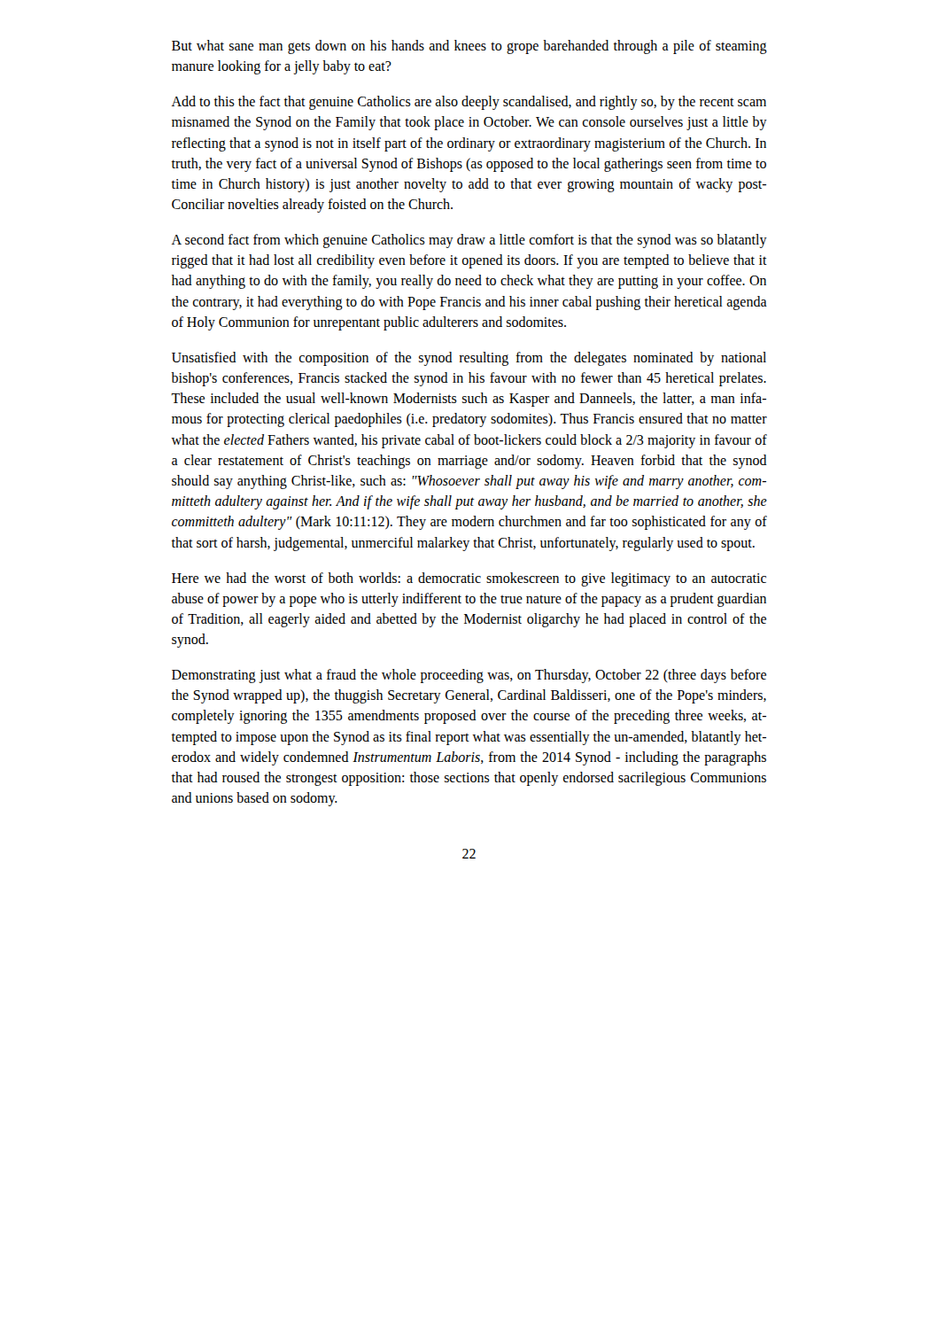But what sane man gets down on his hands and knees to grope barehanded through a pile of steaming manure looking for a jelly baby to eat?
Add to this the fact that genuine Catholics are also deeply scandalised, and rightly so, by the recent scam misnamed the Synod on the Family that took place in October. We can console ourselves just a little by reflecting that a synod is not in itself part of the ordinary or extraordinary magisterium of the Church. In truth, the very fact of a universal Synod of Bishops (as opposed to the local gatherings seen from time to time in Church history) is just another novelty to add to that ever growing mountain of wacky post-Conciliar novelties already foisted on the Church.
A second fact from which genuine Catholics may draw a little comfort is that the synod was so blatantly rigged that it had lost all credibility even before it opened its doors. If you are tempted to believe that it had anything to do with the family, you really do need to check what they are putting in your coffee. On the contrary, it had everything to do with Pope Francis and his inner cabal pushing their heretical agenda of Holy Communion for unrepentant public adulterers and sodomites.
Unsatisfied with the composition of the synod resulting from the delegates nominated by national bishop's conferences, Francis stacked the synod in his favour with no fewer than 45 heretical prelates. These included the usual well-known Modernists such as Kasper and Danneels, the latter, a man infamous for protecting clerical paedophiles (i.e. predatory sodomites). Thus Francis ensured that no matter what the elected Fathers wanted, his private cabal of boot-lickers could block a 2/3 majority in favour of a clear restatement of Christ's teachings on marriage and/or sodomy. Heaven forbid that the synod should say anything Christ-like, such as: "Whosoever shall put away his wife and marry another, committeth adultery against her. And if the wife shall put away her husband, and be married to another, she committeth adultery" (Mark 10:11:12). They are modern churchmen and far too sophisticated for any of that sort of harsh, judgemental, unmerciful malarkey that Christ, unfortunately, regularly used to spout.
Here we had the worst of both worlds: a democratic smokescreen to give legitimacy to an autocratic abuse of power by a pope who is utterly indifferent to the true nature of the papacy as a prudent guardian of Tradition, all eagerly aided and abetted by the Modernist oligarchy he had placed in control of the synod.
Demonstrating just what a fraud the whole proceeding was, on Thursday, October 22 (three days before the Synod wrapped up), the thuggish Secretary General, Cardinal Baldisseri, one of the Pope's minders, completely ignoring the 1355 amendments proposed over the course of the preceding three weeks, attempted to impose upon the Synod as its final report what was essentially the un-amended, blatantly heterodox and widely condemned Instrumentum Laboris, from the 2014 Synod - including the paragraphs that had roused the strongest opposition: those sections that openly endorsed sacrilegious Communions and unions based on sodomy.
22